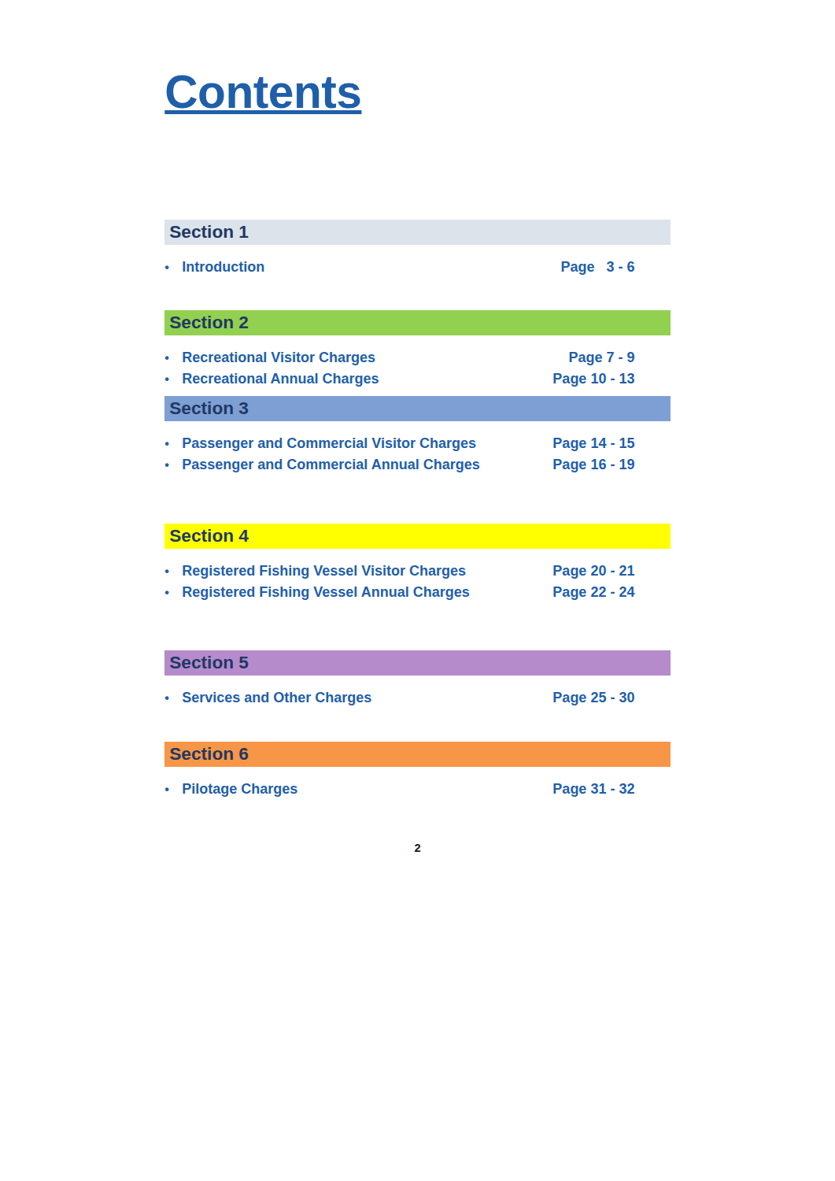Contents
Section 1
•Introduction Page 3 - 6
Section 2
•Recreational Visitor Charges Page 7 - 9
•Recreational Annual Charges Page 10 - 13
Section 3
•Passenger and Commercial Visitor Charges Page 14 - 15
•Passenger and Commercial Annual Charges Page 16 - 19
Section 4
•Registered Fishing Vessel Visitor Charges Page 20 - 21
•Registered Fishing Vessel Annual Charges Page 22 - 24
Section 5
•Services and Other Charges Page 25 - 30
Section 6
•Pilotage Charges Page 31 - 32
2